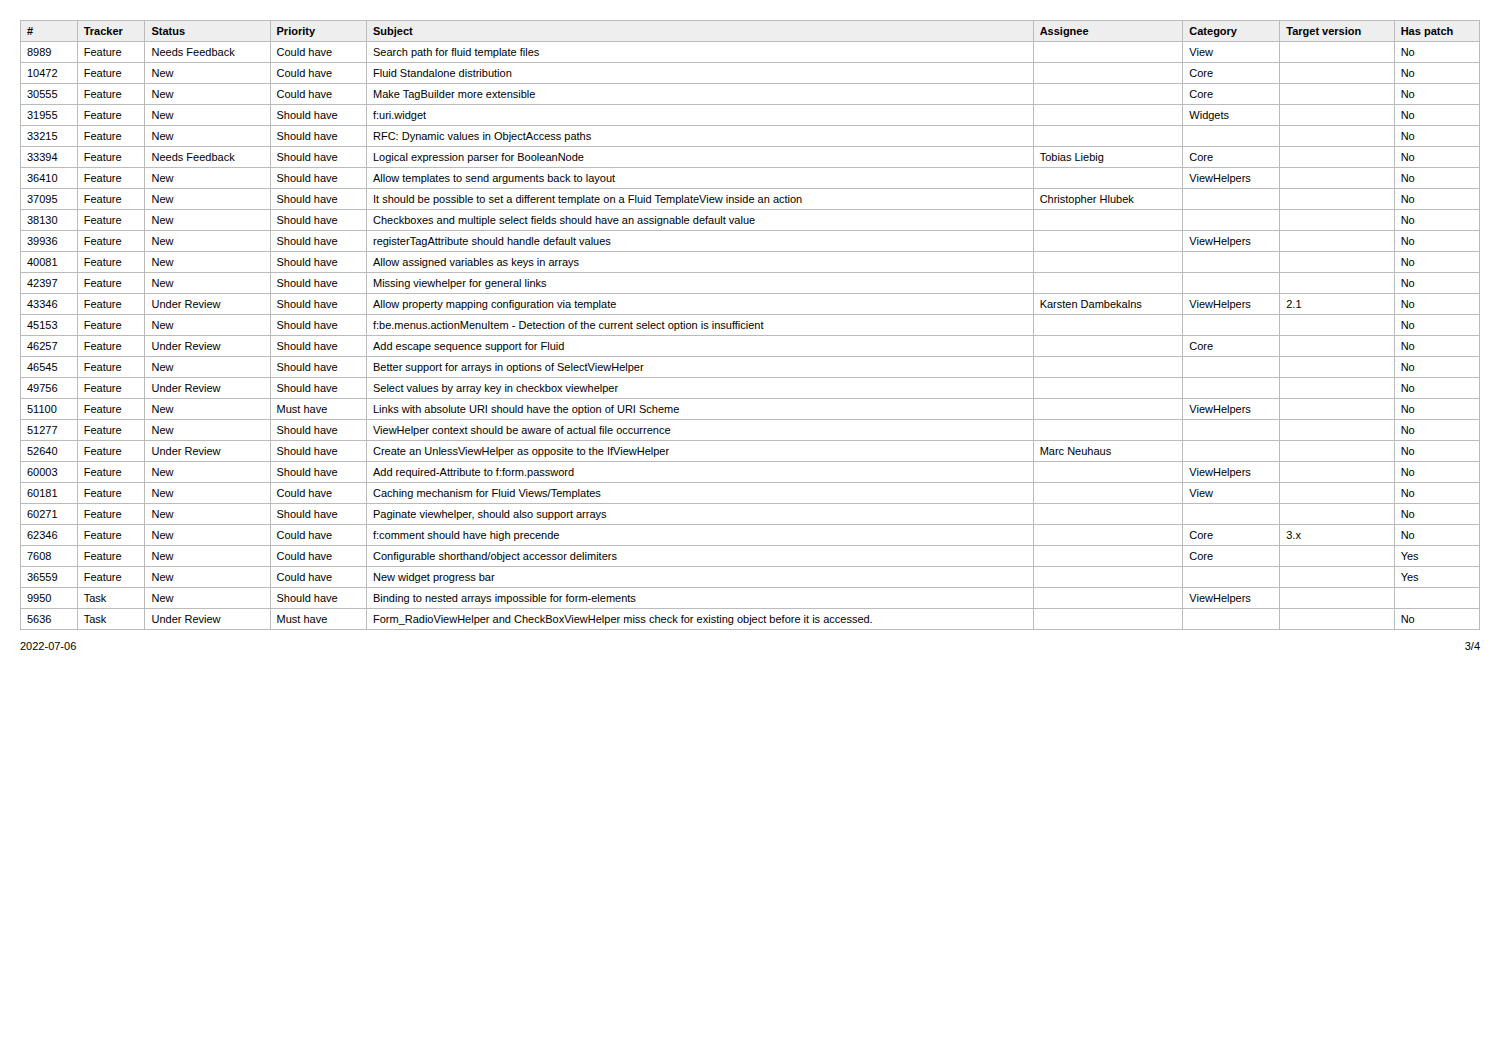| # | Tracker | Status | Priority | Subject | Assignee | Category | Target version | Has patch |
| --- | --- | --- | --- | --- | --- | --- | --- | --- |
| 8989 | Feature | Needs Feedback | Could have | Search path for fluid template files | | View | | No |
| 10472 | Feature | New | Could have | Fluid Standalone distribution | | Core | | No |
| 30555 | Feature | New | Could have | Make TagBuilder more extensible | | Core | | No |
| 31955 | Feature | New | Should have | f:uri.widget | | Widgets | | No |
| 33215 | Feature | New | Should have | RFC: Dynamic values in ObjectAccess paths | | | | No |
| 33394 | Feature | Needs Feedback | Should have | Logical expression parser for BooleanNode | Tobias Liebig | Core | | No |
| 36410 | Feature | New | Should have | Allow templates to send arguments back to layout | | ViewHelpers | | No |
| 37095 | Feature | New | Should have | It should be possible to set a different template on a Fluid TemplateView inside an action | Christopher Hlubek | | | No |
| 38130 | Feature | New | Should have | Checkboxes and multiple select fields should have an assignable default value | | | | No |
| 39936 | Feature | New | Should have | registerTagAttribute should handle default values | | ViewHelpers | | No |
| 40081 | Feature | New | Should have | Allow assigned variables as keys in arrays | | | | No |
| 42397 | Feature | New | Should have | Missing viewhelper for general links | | | | No |
| 43346 | Feature | Under Review | Should have | Allow property mapping configuration via template | Karsten Dambekalns | ViewHelpers | 2.1 | No |
| 45153 | Feature | New | Should have | f:be.menus.actionMenuItem - Detection of the current select option is insufficient | | | | No |
| 46257 | Feature | Under Review | Should have | Add escape sequence support for Fluid | | Core | | No |
| 46545 | Feature | New | Should have | Better support for arrays in options of SelectViewHelper | | | | No |
| 49756 | Feature | Under Review | Should have | Select values by array key in checkbox viewhelper | | | | No |
| 51100 | Feature | New | Must have | Links with absolute URI should have the option of URI Scheme | | ViewHelpers | | No |
| 51277 | Feature | New | Should have | ViewHelper context should be aware of actual file occurrence | | | | No |
| 52640 | Feature | Under Review | Should have | Create an UnlessViewHelper as opposite to the IfViewHelper | Marc Neuhaus | | | No |
| 60003 | Feature | New | Should have | Add required-Attribute to f:form.password | | ViewHelpers | | No |
| 60181 | Feature | New | Could have | Caching mechanism for Fluid Views/Templates | | View | | No |
| 60271 | Feature | New | Should have | Paginate viewhelper, should also support arrays | | | | No |
| 62346 | Feature | New | Could have | f:comment should have high precende | | Core | 3.x | No |
| 7608 | Feature | New | Could have | Configurable shorthand/object accessor delimiters | | Core | | Yes |
| 36559 | Feature | New | Could have | New widget progress bar | | | | Yes |
| 9950 | Task | New | Should have | Binding to nested arrays impossible for form-elements | | ViewHelpers | | |
| 5636 | Task | Under Review | Must have | Form_RadioViewHelper and CheckBoxViewHelper miss check for existing object before it is accessed. | | | | No |
2022-07-06 3/4